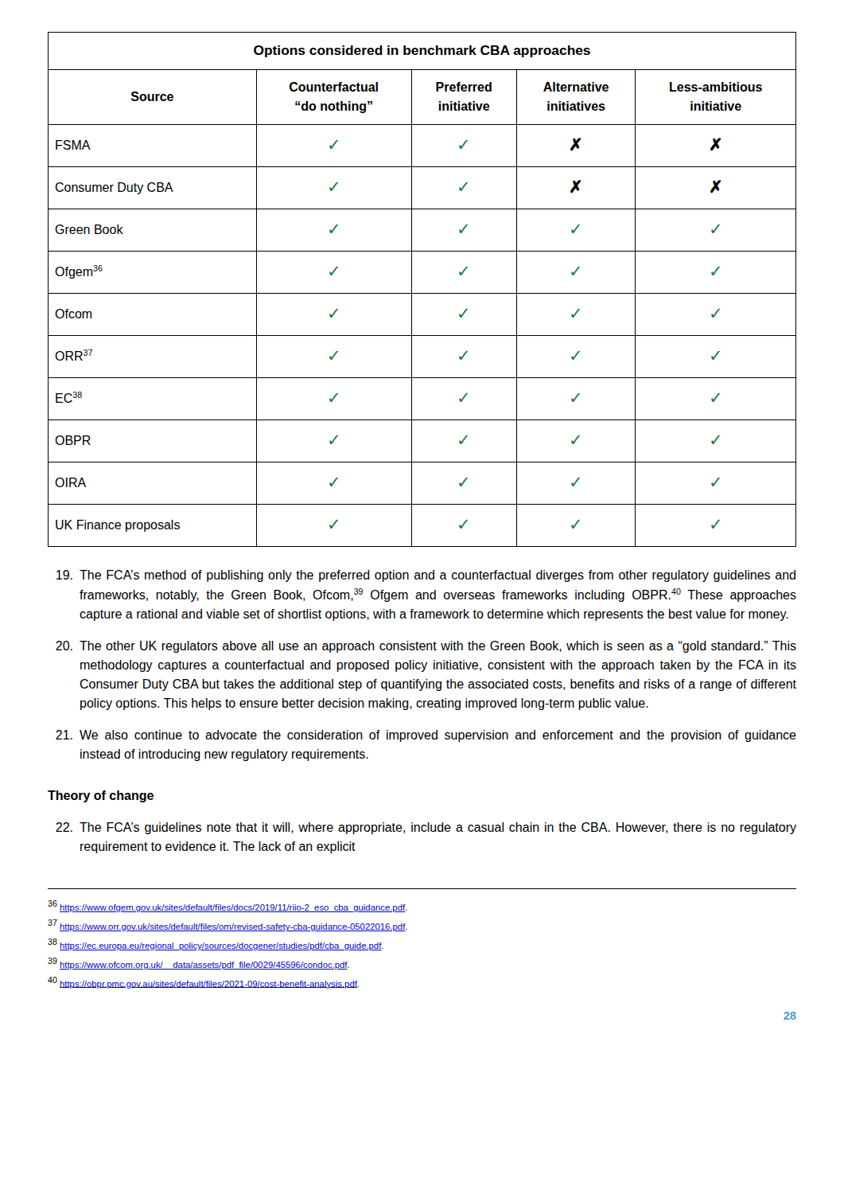Options considered in benchmark CBA approaches
| Source | Counterfactual “do nothing” | Preferred initiative | Alternative initiatives | Less-ambitious initiative |
| --- | --- | --- | --- | --- |
| FSMA | ✓ | ✓ | ✗ | ✗ |
| Consumer Duty CBA | ✓ | ✓ | ✗ | ✗ |
| Green Book | ✓ | ✓ | ✓ | ✓ |
| Ofgem 36 | ✓ | ✓ | ✓ | ✓ |
| Ofcom | ✓ | ✓ | ✓ | ✓ |
| ORR 37 | ✓ | ✓ | ✓ | ✓ |
| EC 38 | ✓ | ✓ | ✓ | ✓ |
| OBPR | ✓ | ✓ | ✓ | ✓ |
| OIRA | ✓ | ✓ | ✓ | ✓ |
| UK Finance proposals | ✓ | ✓ | ✓ | ✓ |
The FCA’s method of publishing only the preferred option and a counterfactual diverges from other regulatory guidelines and frameworks, notably, the Green Book, Ofcom,39 Ofgem and overseas frameworks including OBPR.40 These approaches capture a rational and viable set of shortlist options, with a framework to determine which represents the best value for money.
The other UK regulators above all use an approach consistent with the Green Book, which is seen as a “gold standard.” This methodology captures a counterfactual and proposed policy initiative, consistent with the approach taken by the FCA in its Consumer Duty CBA but takes the additional step of quantifying the associated costs, benefits and risks of a range of different policy options. This helps to ensure better decision making, creating improved long-term public value.
We also continue to advocate the consideration of improved supervision and enforcement and the provision of guidance instead of introducing new regulatory requirements.
Theory of change
The FCA’s guidelines note that it will, where appropriate, include a casual chain in the CBA. However, there is no regulatory requirement to evidence it. The lack of an explicit
36 https://www.ofgem.gov.uk/sites/default/files/docs/2019/11/riio-2_eso_cba_guidance.pdf.
37 https://www.orr.gov.uk/sites/default/files/om/revised-safety-cba-guidance-05022016.pdf.
38 https://ec.europa.eu/regional_policy/sources/docgener/studies/pdf/cba_guide.pdf.
39 https://www.ofcom.org.uk/__data/assets/pdf_file/0029/45596/condoc.pdf.
40 https://obpr.pmc.gov.au/sites/default/files/2021-09/cost-benefit-analysis.pdf.
28